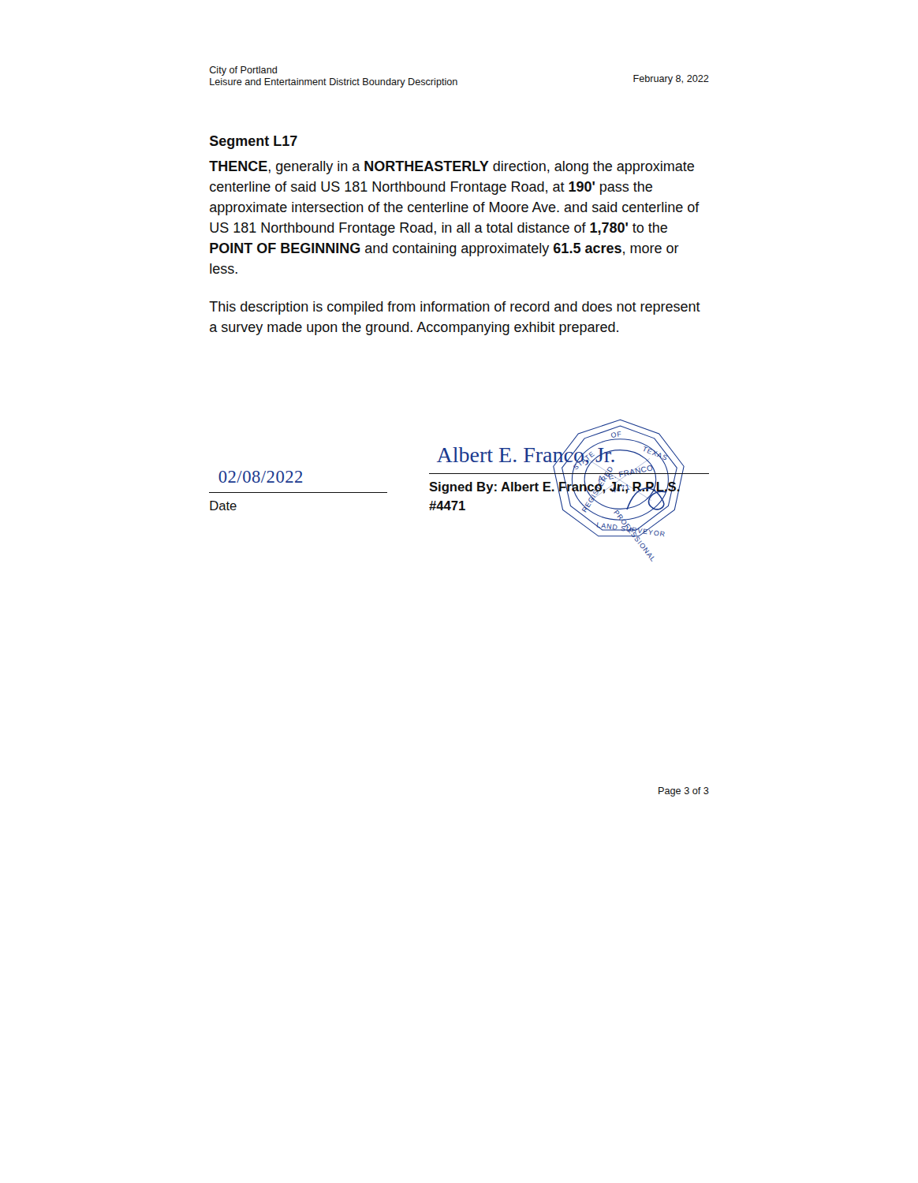City of Portland
Leisure and Entertainment District Boundary Description
February 8, 2022
Segment L17
THENCE, generally in a NORTHEASTERLY direction, along the approximate centerline of said US 181 Northbound Frontage Road, at 190' pass the approximate intersection of the centerline of Moore Ave. and said centerline of US 181 Northbound Frontage Road, in all a total distance of 1,780' to the POINT OF BEGINNING and containing approximately 61.5 acres, more or less.
This description is compiled from information of record and does not represent a survey made upon the ground. Accompanying exhibit prepared.
STATE OF TEXAS REGISTERED PROFESSIONAL LAND SURVEYOR A. E. FRANCO 4471
02/08/2022
Date
Albert E. Franco, Jr.
Signed By: Albert E. Franco, Jr., R.P.L.S. #4471
Page 3 of 3